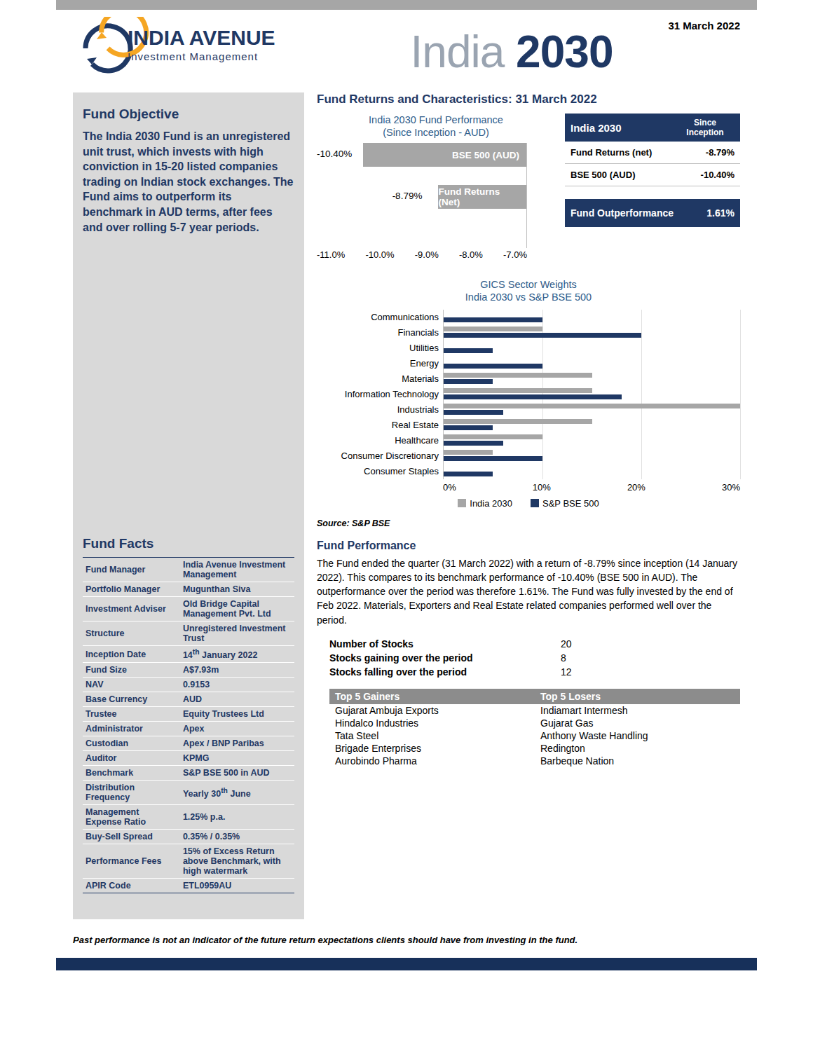INDIA AVENUE Investment Management
India 2030
31 March 2022
Fund Objective
The India 2030 Fund is an unregistered unit trust, which invests with high conviction in 15-20 listed companies trading on Indian stock exchanges. The Fund aims to outperform its benchmark in AUD terms, after fees and over rolling 5-7 year periods.
Fund Facts
| Fund Manager | India Avenue Investment Management |
| Portfolio Manager | Mugunthan Siva |
| Investment Adviser | Old Bridge Capital Management Pvt. Ltd |
| Structure | Unregistered Investment Trust |
| Inception Date | 14 th January 2022 |
| Fund Size | A$7.93m |
| NAV | 0.9153 |
| Base Currency | AUD |
| Trustee | Equity Trustees Ltd |
| Administrator | Apex |
| Custodian | Apex / BNP Paribas |
| Auditor | KPMG |
| Benchmark | S&P BSE 500 in AUD |
| Distribution Frequency | Yearly 30 th June |
| Management Expense Ratio | 1.25% p.a. |
| Buy-Sell Spread | 0.35% / 0.35% |
| Performance Fees | 15% of Excess Return above Benchmark, with high watermark |
| APIR Code | ETL0959AU |
Fund Returns and Characteristics: 31 March 2022
India 2030 Fund Performance
(Since Inception - AUD)
-10.40%
BSE 500 (AUD)
-8.79%
Fund Returns (Net)
-11.0%-10.0%-9.0%-8.0%-7.0%
| India 2030 | Since Inception |
| --- | --- |
| Fund Returns (net) | -8.79% |
| BSE 500 (AUD) | -10.40% |
| Fund Outperformance | 1.61% |
GICS Sector Weights
India 2030 vs S&P BSE 500
Communications
Financials
Utilities
Energy
Materials
Information Technology
Industrials
Real Estate
Healthcare
Consumer Discretionary
Consumer Staples
0% 10% 20% 30%
India 2030 S&P BSE 500
Source: S&P BSE
Fund Performance
The Fund ended the quarter (31 March 2022) with a return of -8.79% since inception (14 January 2022). This compares to its benchmark performance of -10.40% (BSE 500 in AUD). The outperformance over the period was therefore 1.61%. The Fund was fully invested by the end of Feb 2022. Materials, Exporters and Real Estate related companies performed well over the period.
| Number of Stocks | 20 |
| Stocks gaining over the period | 8 |
| Stocks falling over the period | 12 |
| Top 5 Gainers | Top 5 Losers |
| --- | --- |
| Gujarat Ambuja Exports | Indiamart Intermesh |
| Hindalco Industries | Gujarat Gas |
| Tata Steel | Anthony Waste Handling |
| Brigade Enterprises | Redington |
| Aurobindo Pharma | Barbeque Nation |
Past performance is not an indicator of the future return expectations clients should have from investing in the fund.